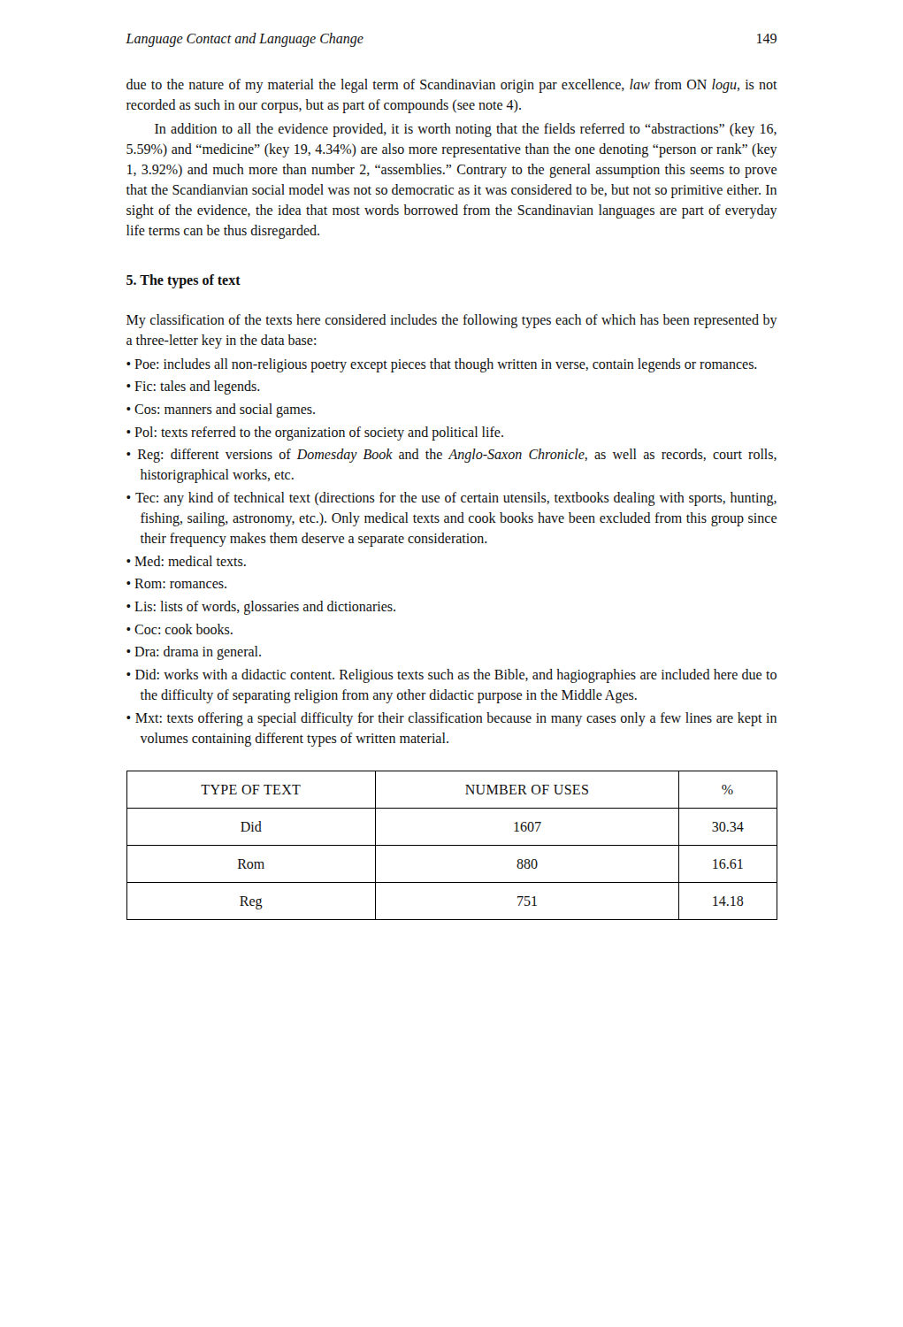Language Contact and Language Change 149
due to the nature of my material the legal term of Scandinavian origin par excellence, law from ON logu, is not recorded as such in our corpus, but as part of compounds (see note 4).
In addition to all the evidence provided, it is worth noting that the fields referred to “abstractions” (key 16, 5.59%) and “medicine” (key 19, 4.34%) are also more representative than the one denoting “person or rank” (key 1, 3.92%) and much more than number 2, “assemblies.” Contrary to the general assumption this seems to prove that the Scandianvian social model was not so democratic as it was considered to be, but not so primitive either. In sight of the evidence, the idea that most words borrowed from the Scandinavian languages are part of everyday life terms can be thus disregarded.
5. The types of text
My classification of the texts here considered includes the following types each of which has been represented by a three-letter key in the data base:
Poe: includes all non-religious poetry except pieces that though written in verse, contain legends or romances.
Fic: tales and legends.
Cos: manners and social games.
Pol: texts referred to the organization of society and political life.
Reg: different versions of Domesday Book and the Anglo-Saxon Chronicle, as well as records, court rolls, historigraphical works, etc.
Tec: any kind of technical text (directions for the use of certain utensils, textbooks dealing with sports, hunting, fishing, sailing, astronomy, etc.). Only medical texts and cook books have been excluded from this group since their frequency makes them deserve a separate consideration.
Med: medical texts.
Rom: romances.
Lis: lists of words, glossaries and dictionaries.
Coc: cook books.
Dra: drama in general.
Did: works with a didactic content. Religious texts such as the Bible, and hagiographies are included here due to the difficulty of separating religion from any other didactic purpose in the Middle Ages.
Mxt: texts offering a special difficulty for their classification because in many cases only a few lines are kept in volumes containing different types of written material.
| TYPE OF TEXT | NUMBER OF USES | % |
| --- | --- | --- |
| Did | 1607 | 30.34 |
| Rom | 880 | 16.61 |
| Reg | 751 | 14.18 |